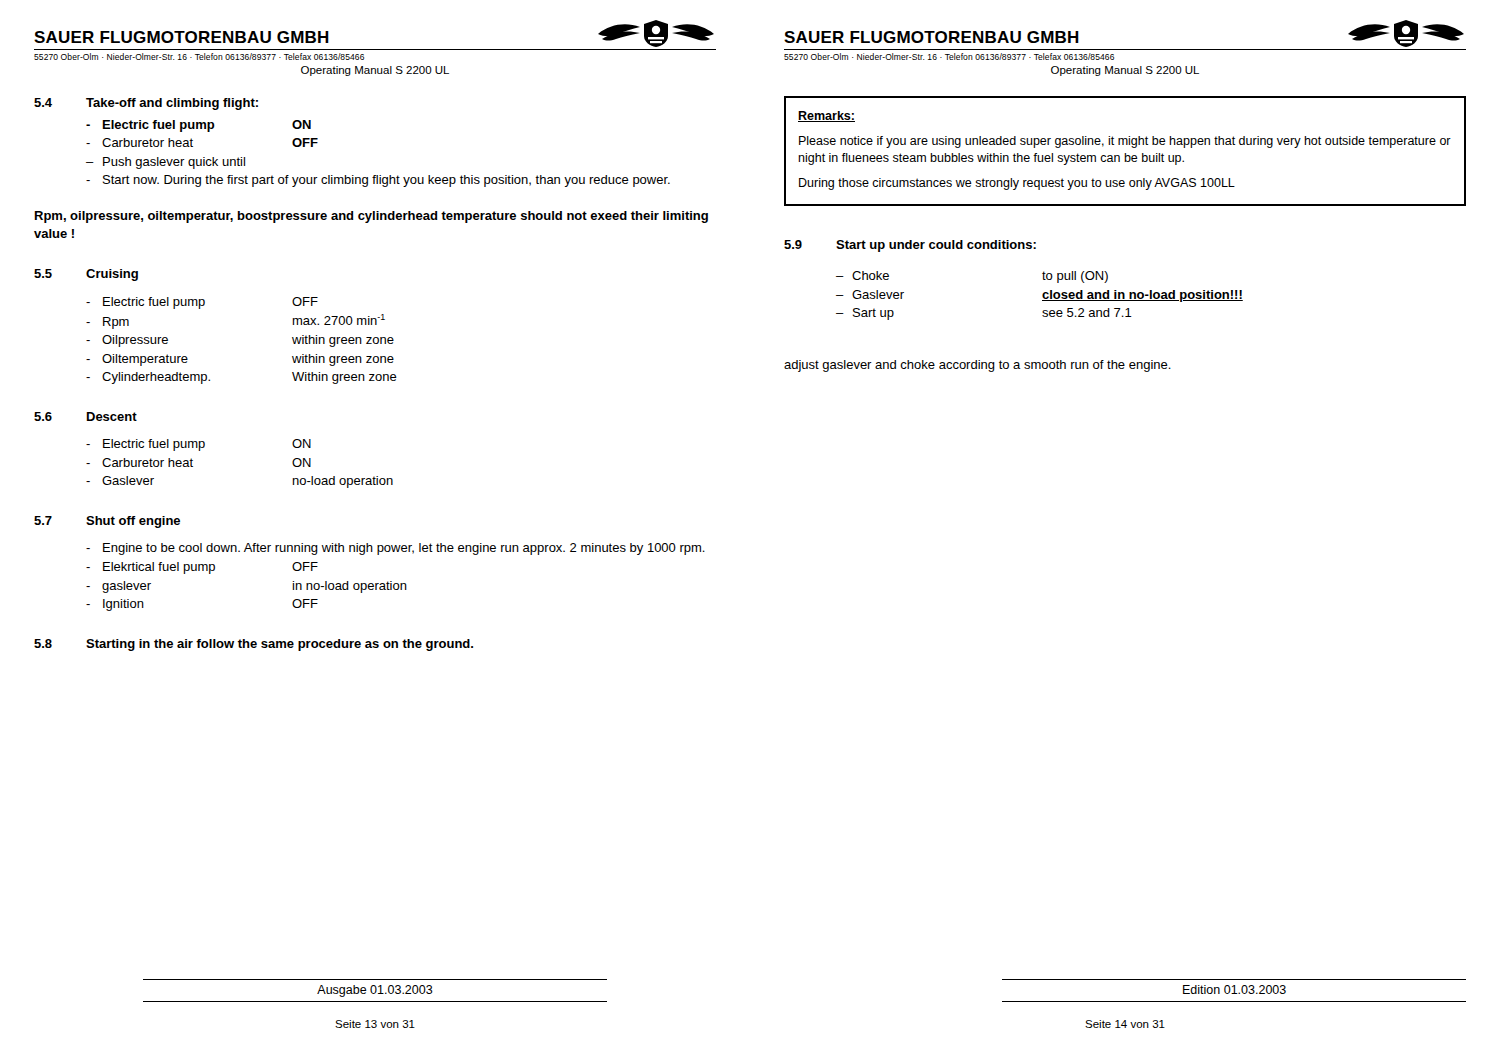SAUER FLUGMOTORENBAU GMBH
55270 Ober-Olm · Nieder-Olmer-Str. 16 · Telefon 06136/89377 · Telefax 06136/85466
Operating Manual S 2200 UL
5.4
Take-off and climbing flight:
-Electric fuel pump ON
-Carburetor heat OFF
–Push gaslever quick until
- Start now. During the first part of your climbing flight you keep this position, than you reduce power.
Rpm, oilpressure, oiltemperatur, boostpressure and cylinderhead temperature should not exeed their limiting value !
5.5
Cruising
-Electric fuel pump OFF
-Rpm max. 2700 min-1
-Oilpressure within green zone
-Oiltemperature within green zone
-Cylinderheadtemp. Within green zone
5.6
Descent
-Electric fuel pump ON
-Carburetor heat ON
-Gaslever no-load operation
5.7
Shut off engine
- Engine to be cool down. After running with nigh power, let the engine run approx. 2 minutes by 1000 rpm.
-Elekrtical fuel pump OFF
-gaslever in no-load operation
-Ignition OFF
5.8
Starting in the air follow the same procedure as on the ground.
Ausgabe 01.03.2003
Seite 13 von 31
SAUER FLUGMOTORENBAU GMBH
55270 Ober-Olm · Nieder-Olmer-Str. 16 · Telefon 06136/89377 · Telefax 06136/85466
Operating Manual S 2200 UL
Remarks:
Please notice if you are using unleaded super gasoline, it might be happen that during very hot outside temperature or night in fluenees steam bubbles within the fuel system can be built up.
During those circumstances we strongly request you to use only AVGAS 100LL
5.9
Start up under could conditions:
–Choke to pull (ON)
–Gaslever closed and in no-load position!!!
–Sart up see 5.2 and 7.1
adjust gaslever and choke according to a smooth run of the engine.
Edition 01.03.2003
Seite 14 von 31